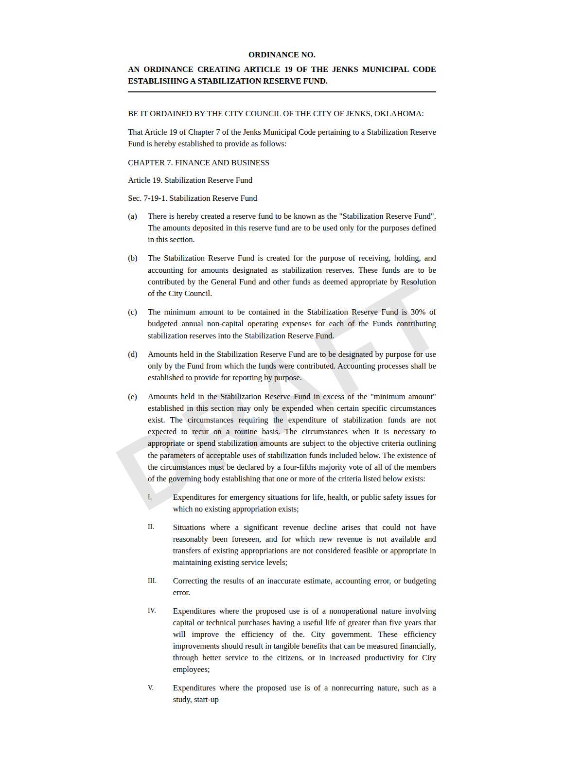DRAFT
ORDINANCE NO.
An Ordinance creating Article 19 of the Jenks Municipal Code establishing a Stabilization Reserve Fund.
BE IT ORDAINED BY THE CITY COUNCIL OF THE CITY OF JENKS, OKLAHOMA:
That Article 19 of Chapter 7 of the Jenks Municipal Code pertaining to a Stabilization Reserve Fund is hereby established to provide as follows:
CHAPTER 7. FINANCE AND BUSINESS
Article 19. Stabilization Reserve Fund
Sec. 7-19-1. Stabilization Reserve Fund
(a) There is hereby created a reserve fund to be known as the "Stabilization Reserve Fund". The amounts deposited in this reserve fund are to be used only for the purposes defined in this section.
(b) The Stabilization Reserve Fund is created for the purpose of receiving, holding, and accounting for amounts designated as stabilization reserves. These funds are to be contributed by the General Fund and other funds as deemed appropriate by Resolution of the City Council.
(c) The minimum amount to be contained in the Stabilization Reserve Fund is 30% of budgeted annual non-capital operating expenses for each of the Funds contributing stabilization reserves into the Stabilization Reserve Fund.
(d) Amounts held in the Stabilization Reserve Fund are to be designated by purpose for use only by the Fund from which the funds were contributed. Accounting processes shall be established to provide for reporting by purpose.
(e) Amounts held in the Stabilization Reserve Fund in excess of the "minimum amount" established in this section may only be expended when certain specific circumstances exist. The circumstances requiring the expenditure of stabilization funds are not expected to recur on a routine basis. The circumstances when it is necessary to appropriate or spend stabilization amounts are subject to the objective criteria outlining the parameters of acceptable uses of stabilization funds included below. The existence of the circumstances must be declared by a four-fifths majority vote of all of the members of the governing body establishing that one or more of the criteria listed below exists:
I. Expenditures for emergency situations for life, health, or public safety issues for which no existing appropriation exists;
II. Situations where a significant revenue decline arises that could not have reasonably been foreseen, and for which new revenue is not available and transfers of existing appropriations are not considered feasible or appropriate in maintaining existing service levels;
III. Correcting the results of an inaccurate estimate, accounting error, or budgeting error.
IV. Expenditures where the proposed use is of a nonoperational nature involving capital or technical purchases having a useful life of greater than five years that will improve the efficiency of the. City government. These efficiency improvements should result in tangible benefits that can be measured financially, through better service to the citizens, or in increased productivity for City employees;
V. Expenditures where the proposed use is of a nonrecurring nature, such as a study, start-up